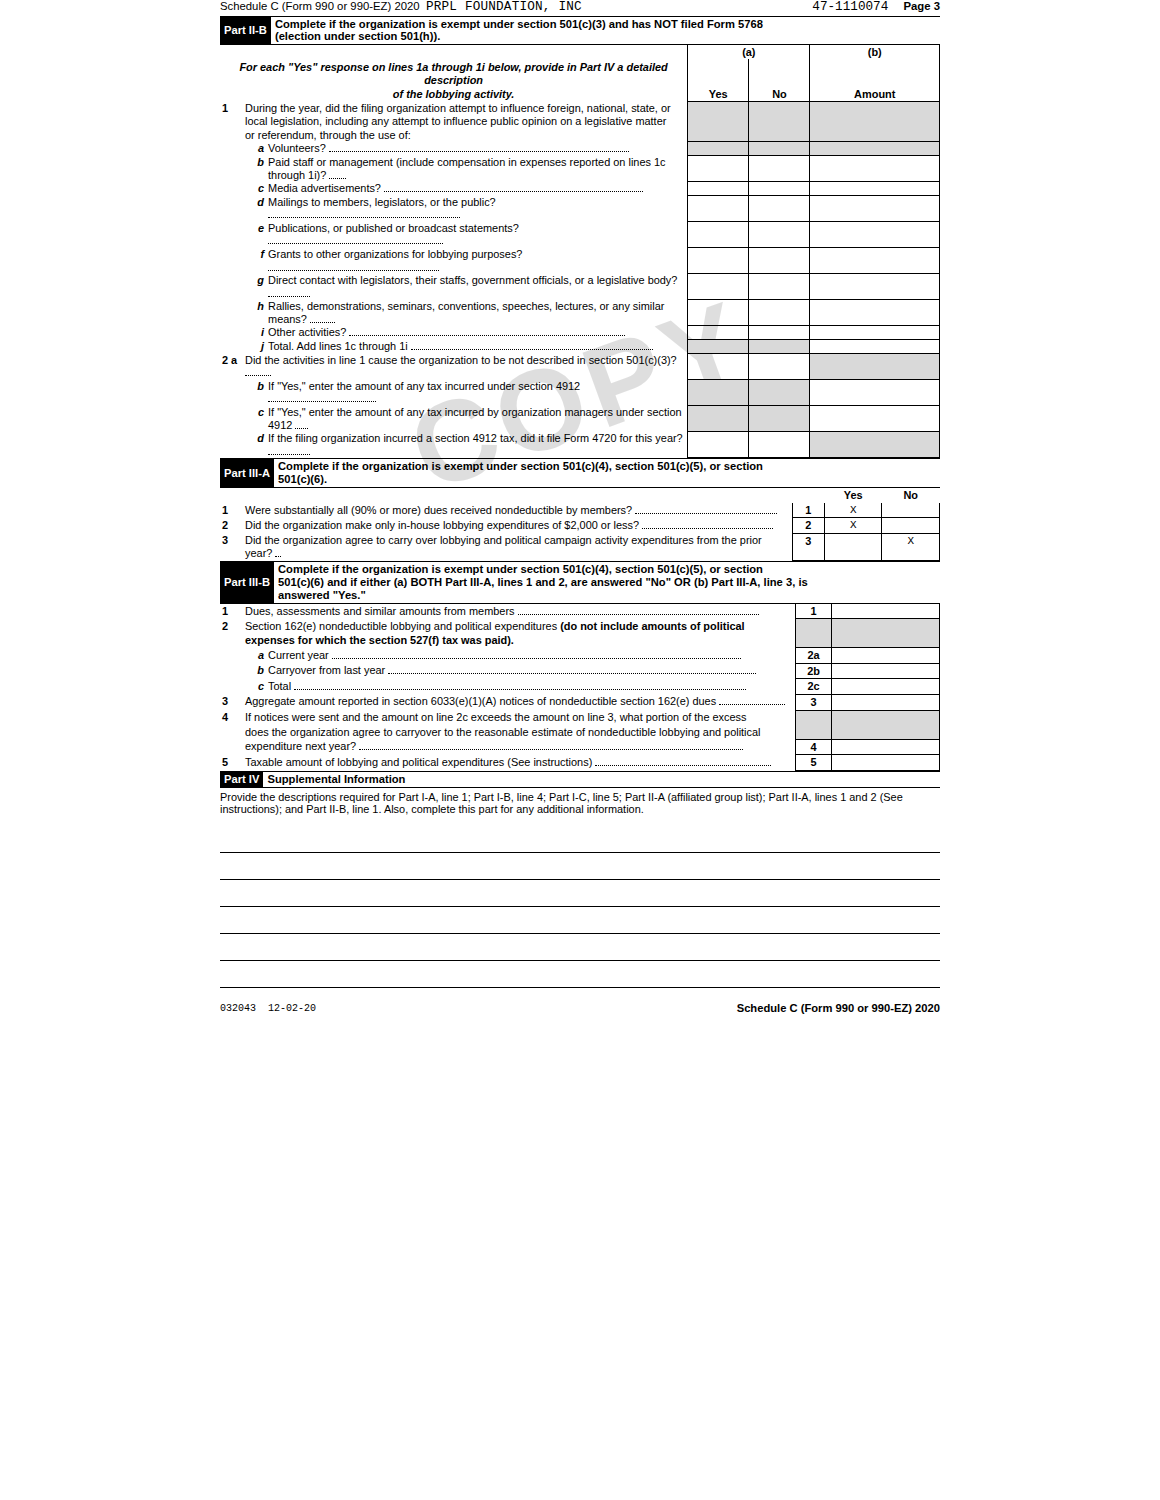COPY
Schedule C (Form 990 or 990-EZ) 2020 PRPL FOUNDATION, INC
47-1110074 Page 3
Part II-B
Complete if the organization is exempt under section 501(c)(3) and has NOT filed Form 5768
(election under section 501(h)).
| | (a) | (b) |
| For each "Yes" response on lines 1a through 1i below, provide in Part IV a detailed description | | | |
| of the lobbying activity. | Yes | No | Amount |
| 1 | During the year, did the filing organization attempt to influence foreign, national, state, or | | | |
| | local legislation, including any attempt to influence public opinion on a legislative matter | | | |
| | or referendum, through the use of: | | | |
| | a | Volunteers? | | | |
| | b | Paid staff or management (include compensation in expenses reported on lines 1c through 1i)? | | | |
| | c | Media advertisements? | | | |
| | d | Mailings to members, legislators, or the public? | | | |
| | e | Publications, or published or broadcast statements? | | | |
| | f | Grants to other organizations for lobbying purposes? | | | |
| | g | Direct contact with legislators, their staffs, government officials, or a legislative body? | | | |
| | h | Rallies, demonstrations, seminars, conventions, speeches, lectures, or any similar means? | | | |
| | i | Other activities? | | | |
| | j | Total. Add lines 1c through 1i | | | |
| 2 a | Did the activities in line 1 cause the organization to be not described in section 501(c)(3)? | | | |
| | b | If "Yes," enter the amount of any tax incurred under section 4912 | | | |
| | c | If "Yes," enter the amount of any tax incurred by organization managers under section 4912 | | | |
| | d | If the filing organization incurred a section 4912 tax, did it file Form 4720 for this year? | | | |
Part III-A
Complete if the organization is exempt under section 501(c)(4), section 501(c)(5), or section
501(c)(6).
| | Yes | No |
| 1 | Were substantially all (90% or more) dues received nondeductible by members? | 1 | X | |
| 2 | Did the organization make only in-house lobbying expenditures of $2,000 or less? | 2 | X | |
| 3 | Did the organization agree to carry over lobbying and political campaign activity expenditures from the prior year? | 3 | | X |
Part III-B
Complete if the organization is exempt under section 501(c)(4), section 501(c)(5), or section
501(c)(6) and if either (a) BOTH Part III-A, lines 1 and 2, are answered "No" OR (b) Part III-A, line 3, is
answered "Yes."
| 1 | Dues, assessments and similar amounts from members | 1 | |
| 2 | Section 162(e) nondeductible lobbying and political expenditures (do not include amounts of political | | |
| | expenses for which the section 527(f) tax was paid). | | |
| | a | Current year | 2a | |
| | b | Carryover from last year | 2b | |
| | c | Total | 2c | |
| 3 | Aggregate amount reported in section 6033(e)(1)(A) notices of nondeductible section 162(e) dues | 3 | |
| 4 | If notices were sent and the amount on line 2c exceeds the amount on line 3, what portion of the excess | | |
| | does the organization agree to carryover to the reasonable estimate of nondeductible lobbying and political | | |
| | expenditure next year? | 4 | |
| 5 | Taxable amount of lobbying and political expenditures (See instructions) | 5 | |
Part IV
Supplemental Information
Provide the descriptions required for Part I-A, line 1; Part I-B, line 4; Part I-C, line 5; Part II-A (affiliated group list); Part II-A, lines 1 and 2 (See
instructions); and Part II-B, line 1. Also, complete this part for any additional information.
032043 12-02-20
Schedule C (Form 990 or 990-EZ) 2020